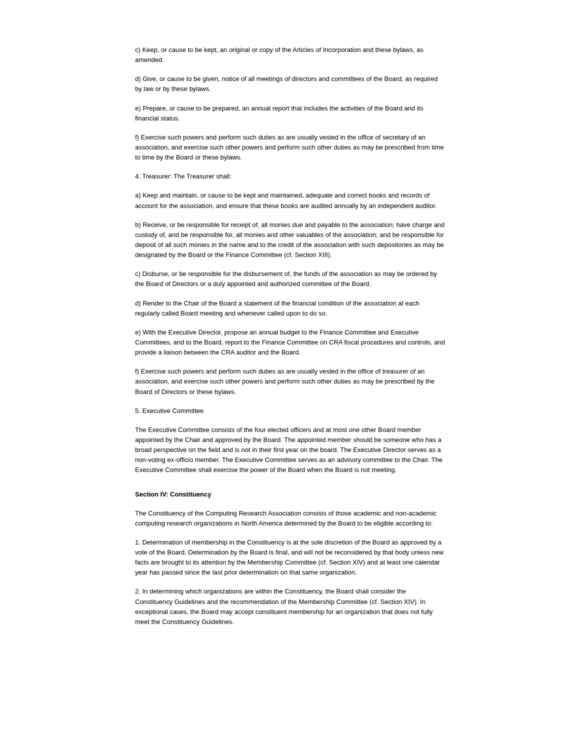c) Keep, or cause to be kept, an original or copy of the Articles of Incorporation and these bylaws, as amended.
d) Give, or cause to be given, notice of all meetings of directors and committees of the Board, as required by law or by these bylaws.
e) Prepare, or cause to be prepared, an annual report that includes the activities of the Board and its financial status.
f) Exercise such powers and perform such duties as are usually vested in the office of secretary of an association, and exercise such other powers and perform such other duties as may be prescribed from time to time by the Board or these bylaws.
4. Treasurer: The Treasurer shall:
a) Keep and maintain, or cause to be kept and maintained, adequate and correct books and records of account for the association, and ensure that these books are audited annually by an independent auditor.
b) Receive, or be responsible for receipt of, all monies due and payable to the association; have charge and custody of, and be responsible for, all monies and other valuables of the association; and be responsible for deposit of all such monies in the name and to the credit of the association with such depositories as may be designated by the Board or the Finance Committee (cf. Section XIII).
c) Disburse, or be responsible for the disbursement of, the funds of the association as may be ordered by the Board of Directors or a duly appointed and authorized committee of the Board.
d) Render to the Chair of the Board a statement of the financial condition of the association at each regularly called Board meeting and whenever called upon to do so.
e) With the Executive Director, propose an annual budget to the Finance Committee and Executive Committees, and to the Board, report to the Finance Committee on CRA fiscal procedures and controls, and provide a liaison between the CRA auditor and the Board.
f) Exercise such powers and perform such duties as are usually vested in the office of treasurer of an association, and exercise such other powers and perform such other duties as may be prescribed by the Board of Directors or these bylaws.
5. Executive Committee
The Executive Committee consists of the four elected officers and at most one other Board member appointed by the Chair and approved by the Board. The appointed member should be someone who has a broad perspective on the field and is not in their first year on the board. The Executive Director serves as a non-voting ex-officio member. The Executive Committee serves as an advisory committee to the Chair. The Executive Committee shall exercise the power of the Board when the Board is not meeting.
Section IV: Constituency
The Constituency of the Computing Research Association consists of those academic and non-academic computing research organizations in North America determined by the Board to be eligible according to:
1. Determination of membership in the Constituency is at the sole discretion of the Board as approved by a vote of the Board. Determination by the Board is final, and will not be reconsidered by that body unless new facts are brought to its attention by the Membership Committee (cf. Section XIV) and at least one calendar year has passed since the last prior determination on that same organization.
2. In determining which organizations are within the Constituency, the Board shall consider the Constituency Guidelines and the recommendation of the Membership Committee (cf. Section XIV). In exceptional cases, the Board may accept constituent membership for an organization that does not fully meet the Constituency Guidelines.